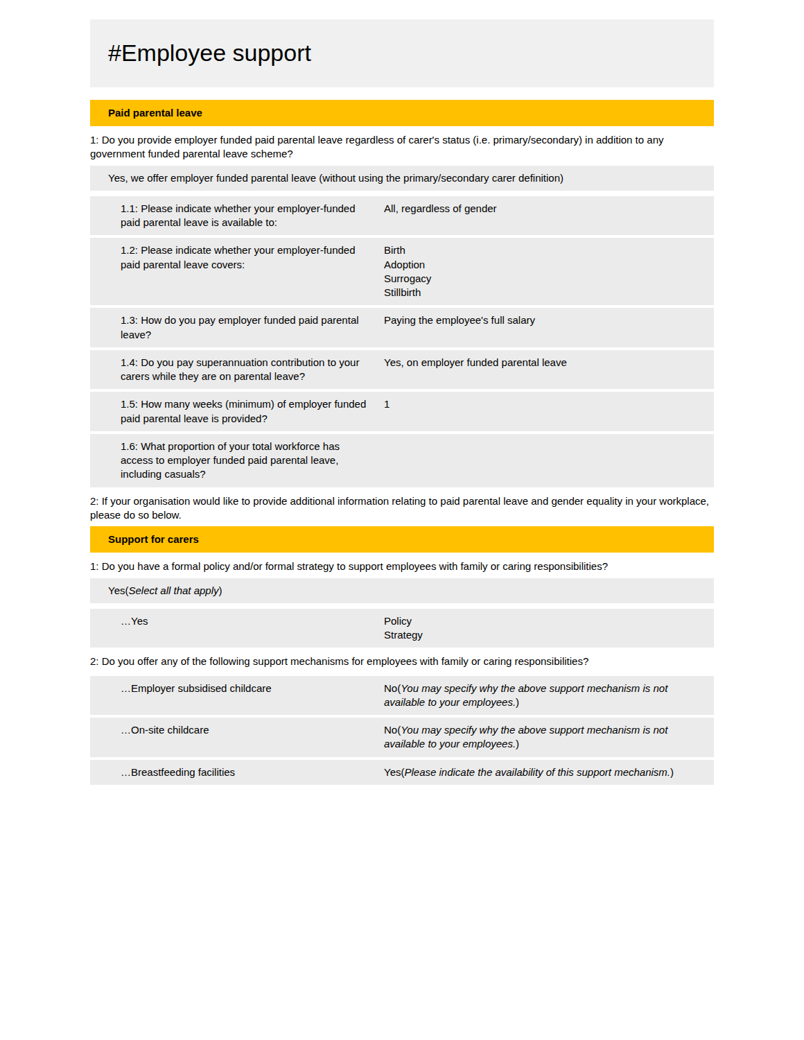#Employee support
Paid parental leave
1: Do you provide employer funded paid parental leave regardless of carer's status (i.e. primary/secondary) in addition to any government funded parental leave scheme?
Yes, we offer employer funded parental leave (without using the primary/secondary carer definition)
| 1.1: Please indicate whether your employer-funded paid parental leave is available to: | All, regardless of gender |
| 1.2: Please indicate whether your employer-funded paid parental leave covers: | Birth Adoption Surrogacy Stillbirth |
| 1.3: How do you pay employer funded paid parental leave? | Paying the employee's full salary |
| 1.4: Do you pay superannuation contribution to your carers while they are on parental leave? | Yes, on employer funded parental leave |
| 1.5: How many weeks (minimum) of employer funded paid parental leave is provided? | 1 |
| 1.6: What proportion of your total workforce has access to employer funded paid parental leave, including casuals? | |
2: If your organisation would like to provide additional information relating to paid parental leave and gender equality in your workplace, please do so below.
Support for carers
1: Do you have a formal policy and/or formal strategy to support employees with family or caring responsibilities?
Yes(Select all that apply)
| …Yes | Policy Strategy |
2: Do you offer any of the following support mechanisms for employees with family or caring responsibilities?
| …Employer subsidised childcare | No( You may specify why the above support mechanism is not available to your employees. ) |
| …On-site childcare | No( You may specify why the above support mechanism is not available to your employees. ) |
| …Breastfeeding facilities | Yes( Please indicate the availability of this support mechanism. ) |